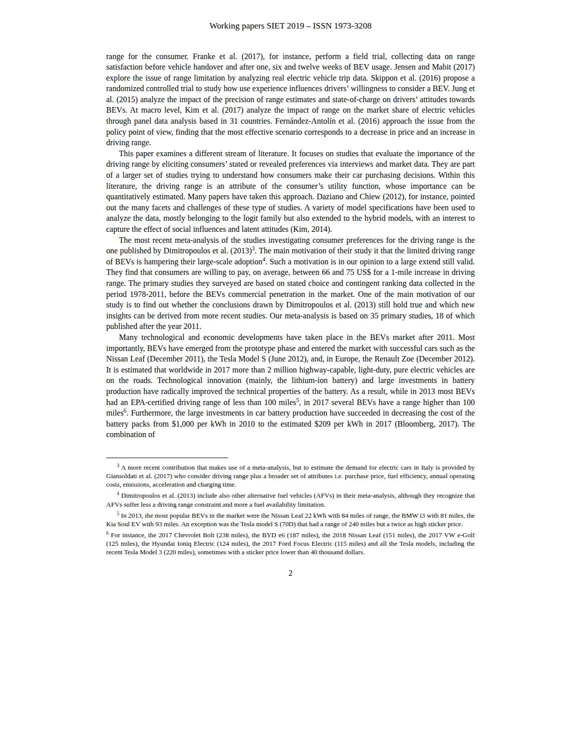Working papers SIET 2019 – ISSN 1973-3208
range for the consumer. Franke et al. (2017), for instance, perform a field trial, collecting data on range satisfaction before vehicle handover and after one, six and twelve weeks of BEV usage. Jensen and Mabit (2017) explore the issue of range limitation by analyzing real electric vehicle trip data. Skippon et al. (2016) propose a randomized controlled trial to study how use experience influences drivers’ willingness to consider a BEV. Jung et al. (2015) analyze the impact of the precision of range estimates and state-of-charge on drivers’ attitudes towards BEVs. At macro level, Kim et al. (2017) analyze the impact of range on the market share of electric vehicles through panel data analysis based in 31 countries. Fernández-Antolín et al. (2016) approach the issue from the policy point of view, finding that the most effective scenario corresponds to a decrease in price and an increase in driving range.
This paper examines a different stream of literature. It focuses on studies that evaluate the importance of the driving range by eliciting consumers’ stated or revealed preferences via interviews and market data. They are part of a larger set of studies trying to understand how consumers make their car purchasing decisions. Within this literature, the driving range is an attribute of the consumer’s utility function, whose importance can be quantitatively estimated. Many papers have taken this approach. Daziano and Chiew (2012), for instance, pointed out the many facets and challenges of these type of studies. A variety of model specifications have been used to analyze the data, mostly belonging to the logit family but also extended to the hybrid models, with an interest to capture the effect of social influences and latent attitudes (Kim, 2014).
The most recent meta-analysis of the studies investigating consumer preferences for the driving range is the one published by Dimitropoulos et al. (2013)3. The main motivation of their study it that the limited driving range of BEVs is hampering their large-scale adoption4. Such a motivation is in our opinion to a large extend still valid. They find that consumers are willing to pay, on average, between 66 and 75 US$ for a 1-mile increase in driving range. The primary studies they surveyed are based on stated choice and contingent ranking data collected in the period 1978-2011, before the BEVs commercial penetration in the market. One of the main motivation of our study is to find out whether the conclusions drawn by Dimitropoulos et al. (2013) still hold true and which new insights can be derived from more recent studies. Our meta-analysis is based on 35 primary studies, 18 of which published after the year 2011.
Many technological and economic developments have taken place in the BEVs market after 2011. Most importantly, BEVs have emerged from the prototype phase and entered the market with successful cars such as the Nissan Leaf (December 2011), the Tesla Model S (June 2012), and, in Europe, the Renault Zoe (December 2012). It is estimated that worldwide in 2017 more than 2 million highway-capable, light-duty, pure electric vehicles are on the roads. Technological innovation (mainly, the lithium-ion battery) and large investments in battery production have radically improved the technical properties of the battery. As a result, while in 2013 most BEVs had an EPA-certified driving range of less than 100 miles5, in 2017 several BEVs have a range higher than 100 miles6. Furthermore, the large investments in car battery production have succeeded in decreasing the cost of the battery packs from $1,000 per kWh in 2010 to the estimated $209 per kWh in 2017 (Bloomberg, 2017). The combination of
3 A more recent contribution that makes use of a meta-analysis, but to estimate the demand for electric cars in Italy is provided by Giansoldati et al. (2017) who consider driving range plus a broader set of attributes i.e. purchase price, fuel efficiency, annual operating costs, emissions, acceleration and charging time.
4 Dimitropoulos et al. (2013) include also other alternative fuel vehicles (AFVs) in their meta-analysis, although they recognize that AFVs suffer less a driving range constraint and more a fuel availability limitation.
5 In 2013, the most popular BEVs in the market were the Nissan Leaf 22 kWh with 84 miles of range, the BMW i3 with 81 miles, the Kia Soul EV with 93 miles. An exception was the Tesla model S (70D) that had a range of 240 miles but a twice as high sticker price.
6 For instance, the 2017 Chevrolet Bolt (238 miles), the BYD e6 (187 miles), the 2018 Nissan Leaf (151 miles), the 2017 VW e-Golf (125 miles), the Hyundai Ioniq Electric (124 miles), the 2017 Ford Focus Electric (115 miles) and all the Tesla models, including the recent Tesla Model 3 (220 miles), sometimes with a sticker price lower than 40 thousand dollars.
2